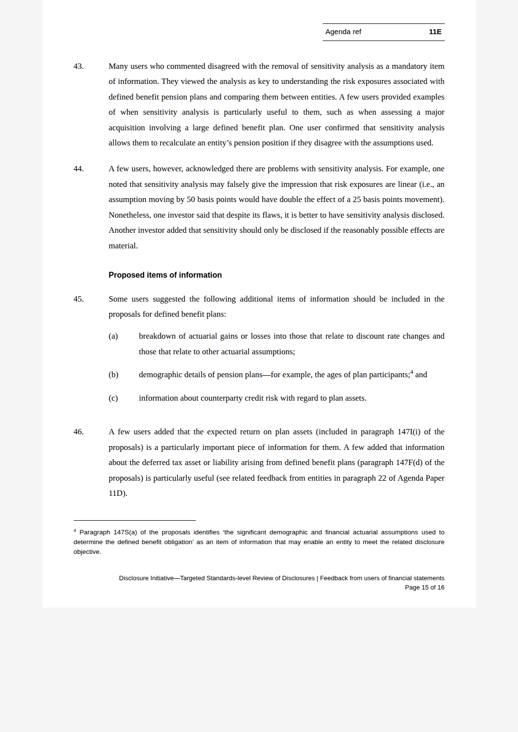Agenda ref 11E
43. Many users who commented disagreed with the removal of sensitivity analysis as a mandatory item of information. They viewed the analysis as key to understanding the risk exposures associated with defined benefit pension plans and comparing them between entities. A few users provided examples of when sensitivity analysis is particularly useful to them, such as when assessing a major acquisition involving a large defined benefit plan. One user confirmed that sensitivity analysis allows them to recalculate an entity’s pension position if they disagree with the assumptions used.
44. A few users, however, acknowledged there are problems with sensitivity analysis. For example, one noted that sensitivity analysis may falsely give the impression that risk exposures are linear (i.e., an assumption moving by 50 basis points would have double the effect of a 25 basis points movement). Nonetheless, one investor said that despite its flaws, it is better to have sensitivity analysis disclosed. Another investor added that sensitivity should only be disclosed if the reasonably possible effects are material.
Proposed items of information
45. Some users suggested the following additional items of information should be included in the proposals for defined benefit plans:
(a) breakdown of actuarial gains or losses into those that relate to discount rate changes and those that relate to other actuarial assumptions;
(b) demographic details of pension plans—for example, the ages of plan participants;4 and
(c) information about counterparty credit risk with regard to plan assets.
46. A few users added that the expected return on plan assets (included in paragraph 147I(i) of the proposals) is a particularly important piece of information for them. A few added that information about the deferred tax asset or liability arising from defined benefit plans (paragraph 147F(d) of the proposals) is particularly useful (see related feedback from entities in paragraph 22 of Agenda Paper 11D).
4 Paragraph 147S(a) of the proposals identifies ‘the significant demographic and financial actuarial assumptions used to determine the defined benefit obligation’ as an item of information that may enable an entity to meet the related disclosure objective.
Disclosure Initiative—Targeted Standards-level Review of Disclosures | Feedback from users of financial statements
Page 15 of 16